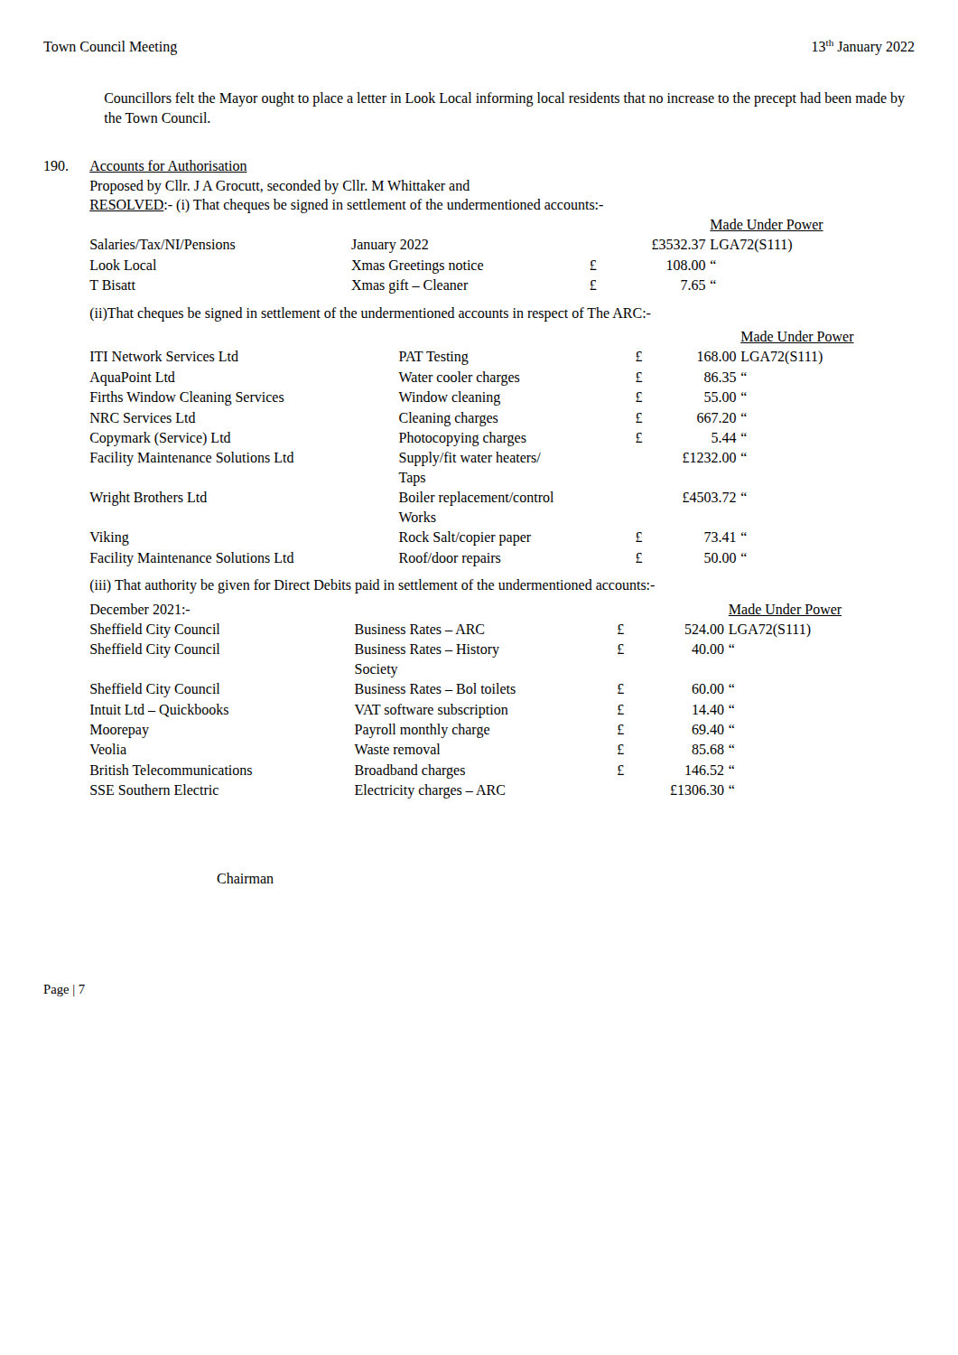Town Council Meeting
13th January 2022
Councillors felt the Mayor ought to place a letter in Look Local informing local residents that no increase to the precept had been made by the Town Council.
190.
Accounts for Authorisation
Proposed by Cllr. J A Grocutt, seconded by Cllr. M Whittaker and
RESOLVED:- (i) That cheques be signed in settlement of the undermentioned accounts:-
| | | | | Made Under Power |
| Salaries/Tax/NI/Pensions | January 2022 | | £3532.37 | LGA72(S111) |
| Look Local | Xmas Greetings notice | £ | 108.00 | “ |
| T Bisatt | Xmas gift – Cleaner | £ | 7.65 | “ |
(ii)That cheques be signed in settlement of the undermentioned accounts in respect of The ARC:-
| | | | | Made Under Power |
| ITI Network Services Ltd | PAT Testing | £ | 168.00 | LGA72(S111) |
| AquaPoint Ltd | Water cooler charges | £ | 86.35 | “ |
| Firths Window Cleaning Services | Window cleaning | £ | 55.00 | “ |
| NRC Services Ltd | Cleaning charges | £ | 667.20 | “ |
| Copymark (Service) Ltd | Photocopying charges | £ | 5.44 | “ |
| Facility Maintenance Solutions Ltd | Supply/fit water heaters/ Taps | | £1232.00 | “ |
| Wright Brothers Ltd | Boiler replacement/control Works | | £4503.72 | “ |
| Viking | Rock Salt/copier paper | £ | 73.41 | “ |
| Facility Maintenance Solutions Ltd | Roof/door repairs | £ | 50.00 | “ |
(iii) That authority be given for Direct Debits paid in settlement of the undermentioned accounts:-
| December 2021:- | | | | Made Under Power |
| Sheffield City Council | Business Rates – ARC | £ | 524.00 | LGA72(S111) |
| Sheffield City Council | Business Rates – History Society | £ | 40.00 | “ |
| Sheffield City Council | Business Rates – Bol toilets | £ | 60.00 | “ |
| Intuit Ltd – Quickbooks | VAT software subscription | £ | 14.40 | “ |
| Moorepay | Payroll monthly charge | £ | 69.40 | “ |
| Veolia | Waste removal | £ | 85.68 | “ |
| British Telecommunications | Broadband charges | £ | 146.52 | “ |
| SSE Southern Electric | Electricity charges – ARC | | £1306.30 | “ |
Chairman
Page | 7